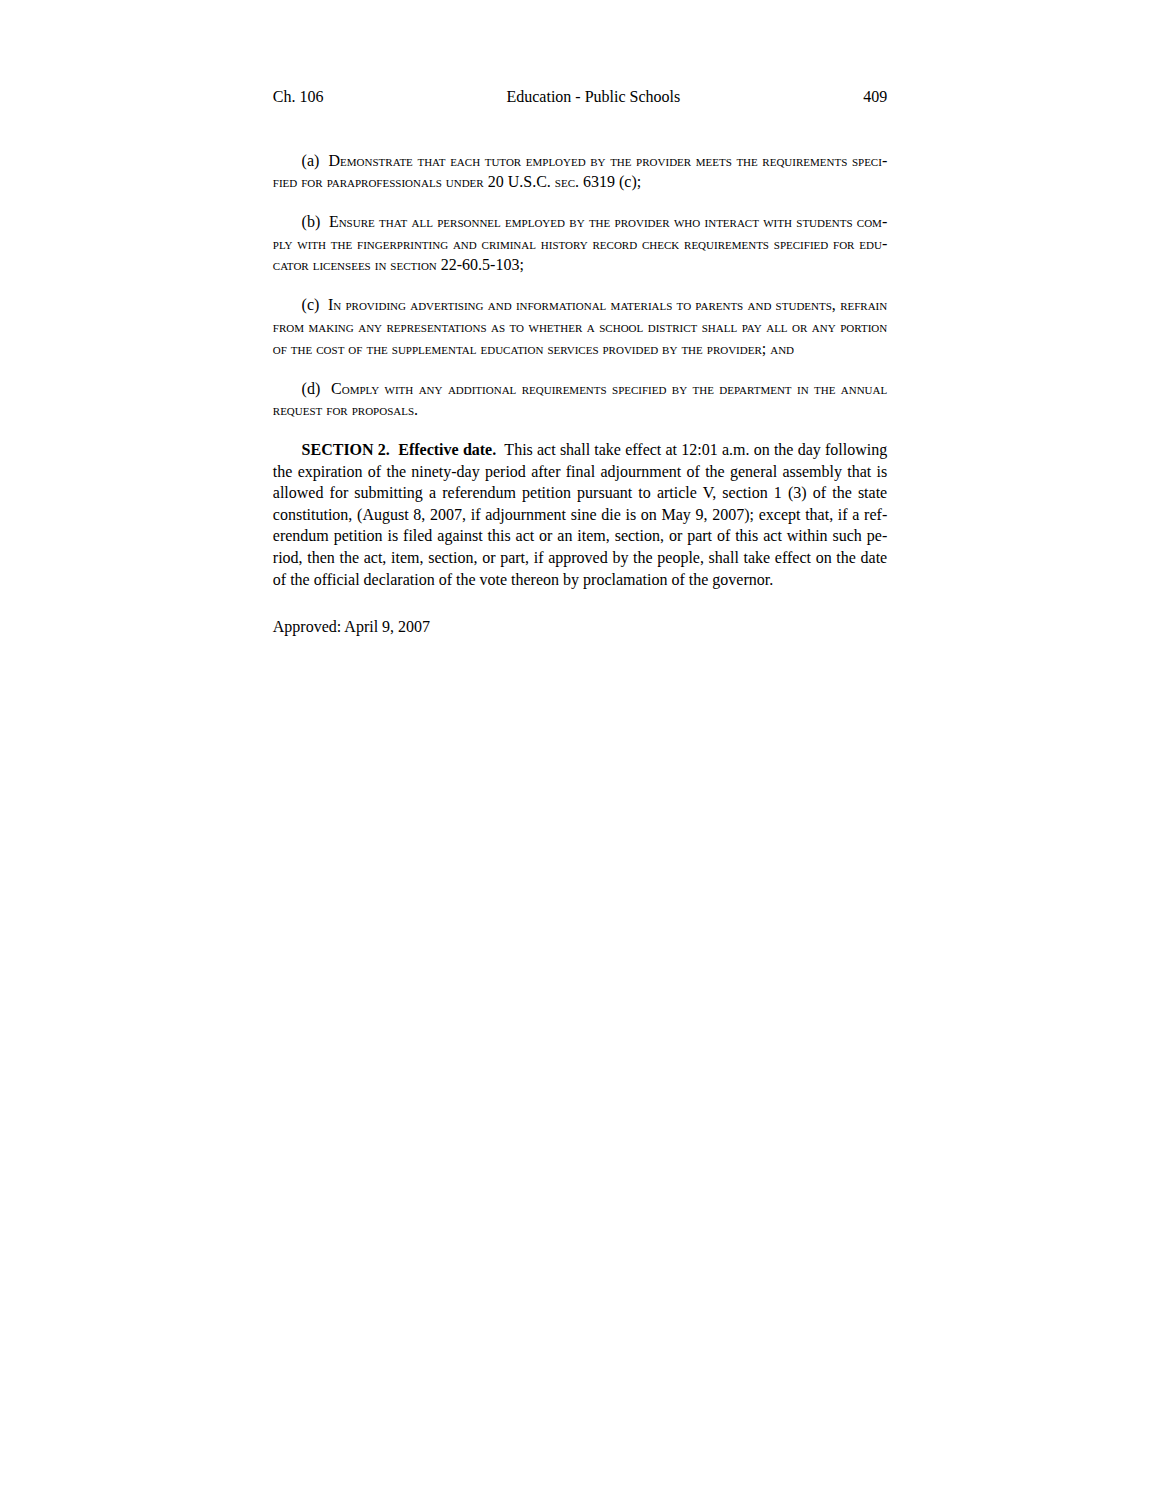Ch. 106
Education - Public Schools
409
(a) Demonstrate that each tutor employed by the provider meets the requirements specified for paraprofessionals under 20 U.S.C. sec. 6319 (c);
(b) Ensure that all personnel employed by the provider who interact with students comply with the fingerprinting and criminal history record check requirements specified for educator licensees in section 22-60.5-103;
(c) In providing advertising and informational materials to parents and students, refrain from making any representations as to whether a school district shall pay all or any portion of the cost of the supplemental education services provided by the provider; and
(d) Comply with any additional requirements specified by the department in the annual request for proposals.
SECTION 2. Effective date. This act shall take effect at 12:01 a.m. on the day following the expiration of the ninety-day period after final adjournment of the general assembly that is allowed for submitting a referendum petition pursuant to article V, section 1 (3) of the state constitution, (August 8, 2007, if adjournment sine die is on May 9, 2007); except that, if a referendum petition is filed against this act or an item, section, or part of this act within such period, then the act, item, section, or part, if approved by the people, shall take effect on the date of the official declaration of the vote thereon by proclamation of the governor.
Approved: April 9, 2007